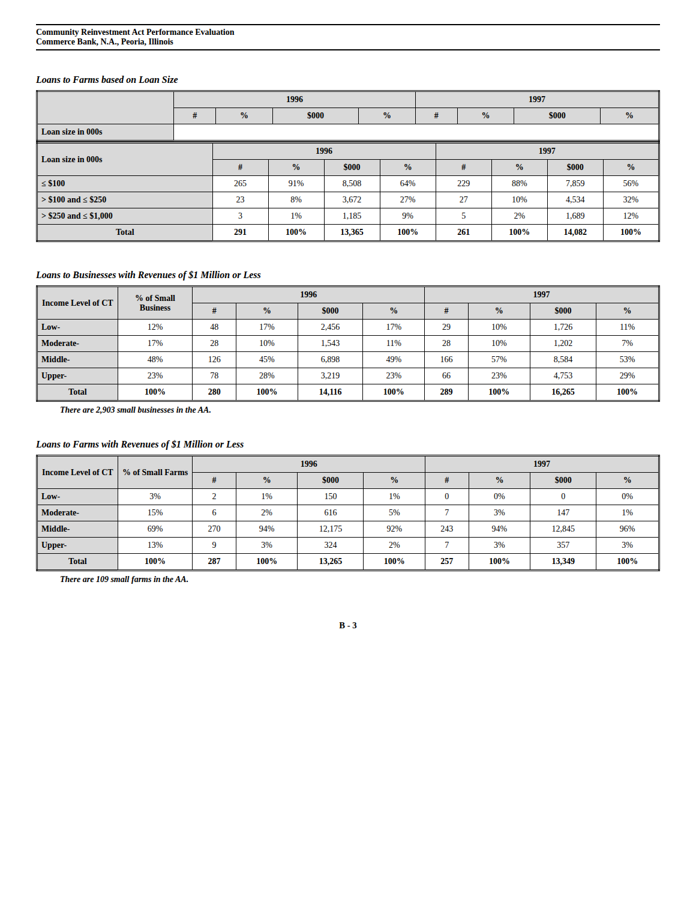Community Reinvestment Act Performance Evaluation
Commerce Bank, N.A., Peoria, Illinois
Loans to Farms based on Loan Size
| | 1996 | 1997 |
| --- | --- | --- |
| # | % | $000 | % | # | % | $000 | % |
| Loan size in 000s | |
| Loan size in 000s | 1996 | 1997 |
| --- | --- | --- |
| # | % | $000 | % | # | % | $000 | % |
| ≤ $100 | 265 | 91% | 8,508 | 64% | 229 | 88% | 7,859 | 56% |
| > $100 and ≤ $250 | 23 | 8% | 3,672 | 27% | 27 | 10% | 4,534 | 32% |
| > $250 and ≤ $1,000 | 3 | 1% | 1,185 | 9% | 5 | 2% | 1,689 | 12% |
| Total | 291 | 100% | 13,365 | 100% | 261 | 100% | 14,082 | 100% |
Loans to Businesses with Revenues of $1 Million or Less
| Income Level of CT | % of Small Business | 1996 | 1997 |
| --- | --- | --- | --- |
| # | % | $000 | % | # | % | $000 | % |
| Low- | 12% | 48 | 17% | 2,456 | 17% | 29 | 10% | 1,726 | 11% |
| Moderate- | 17% | 28 | 10% | 1,543 | 11% | 28 | 10% | 1,202 | 7% |
| Middle- | 48% | 126 | 45% | 6,898 | 49% | 166 | 57% | 8,584 | 53% |
| Upper- | 23% | 78 | 28% | 3,219 | 23% | 66 | 23% | 4,753 | 29% |
| Total | 100% | 280 | 100% | 14,116 | 100% | 289 | 100% | 16,265 | 100% |
There are 2,903 small businesses in the AA.
Loans to Farms with Revenues of $1 Million or Less
| Income Level of CT | % of Small Farms | 1996 | 1997 |
| --- | --- | --- | --- |
| # | % | $000 | % | # | % | $000 | % |
| Low- | 3% | 2 | 1% | 150 | 1% | 0 | 0% | 0 | 0% |
| Moderate- | 15% | 6 | 2% | 616 | 5% | 7 | 3% | 147 | 1% |
| Middle- | 69% | 270 | 94% | 12,175 | 92% | 243 | 94% | 12,845 | 96% |
| Upper- | 13% | 9 | 3% | 324 | 2% | 7 | 3% | 357 | 3% |
| Total | 100% | 287 | 100% | 13,265 | 100% | 257 | 100% | 13,349 | 100% |
There are 109 small farms in the AA.
B - 3